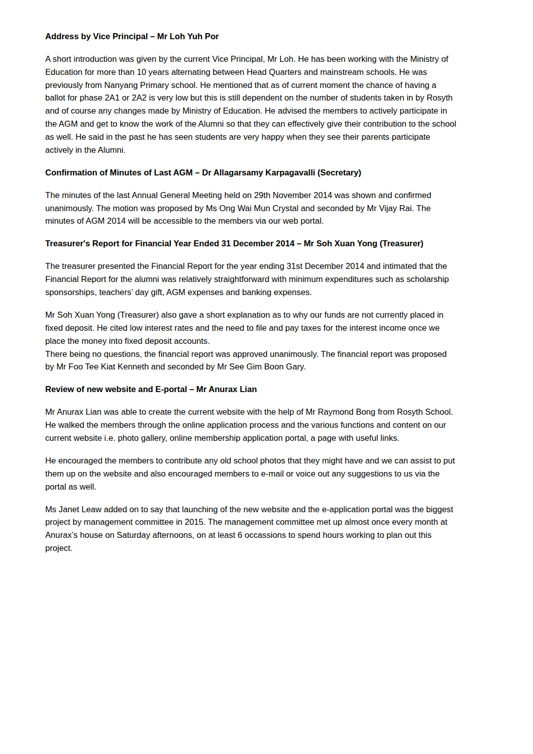Address by Vice Principal – Mr Loh Yuh Por
A short introduction was given by the current Vice Principal, Mr Loh. He has been working with the Ministry of Education for more than 10 years alternating between Head Quarters and mainstream schools. He was previously from Nanyang Primary school. He mentioned that as of current moment the chance of having a ballot for phase 2A1 or 2A2 is very low but this is still dependent on the number of students taken in by Rosyth and of course any changes made by Ministry of Education. He advised the members to actively participate in the AGM and get to know the work of the Alumni so that they can effectively give their contribution to the school as well. He said in the past he has seen students are very happy when they see their parents participate actively in the Alumni.
Confirmation of Minutes of Last AGM – Dr Allagarsamy Karpagavalli (Secretary)
The minutes of the last Annual General Meeting held on 29th November 2014 was shown and confirmed unanimously. The motion was proposed by Ms Ong Wai Mun Crystal and seconded by Mr Vijay Rai. The minutes of AGM 2014 will be accessible to the members via our web portal.
Treasurer's Report for Financial Year Ended 31 December 2014 – Mr Soh Xuan Yong (Treasurer)
The treasurer presented the Financial Report for the year ending 31st December 2014 and intimated that the Financial Report for the alumni was relatively straightforward with minimum expenditures such as scholarship sponsorships, teachers’ day gift, AGM expenses and banking expenses.
Mr Soh Xuan Yong (Treasurer) also gave a short explanation as to why our funds are not currently placed in fixed deposit. He cited low interest rates and the need to file and pay taxes for the interest income once we place the money into fixed deposit accounts.
There being no questions, the financial report was approved unanimously. The financial report was proposed by Mr Foo Tee Kiat Kenneth and seconded by Mr See Gim Boon Gary.
Review of new website and E-portal – Mr Anurax Lian
Mr Anurax Lian was able to create the current website with the help of Mr Raymond Bong from Rosyth School. He walked the members through the online application process and the various functions and content on our current website i.e. photo gallery, online membership application portal, a page with useful links.
He encouraged the members to contribute any old school photos that they might have and we can assist to put them up on the website and also encouraged members to e-mail or voice out any suggestions to us via the portal as well.
Ms Janet Leaw added on to say that launching of the new website and the e-application portal was the biggest project by management committee in 2015. The management committee met up almost once every month at Anurax’s house on Saturday afternoons, on at least 6 occassions to spend hours working to plan out this project.